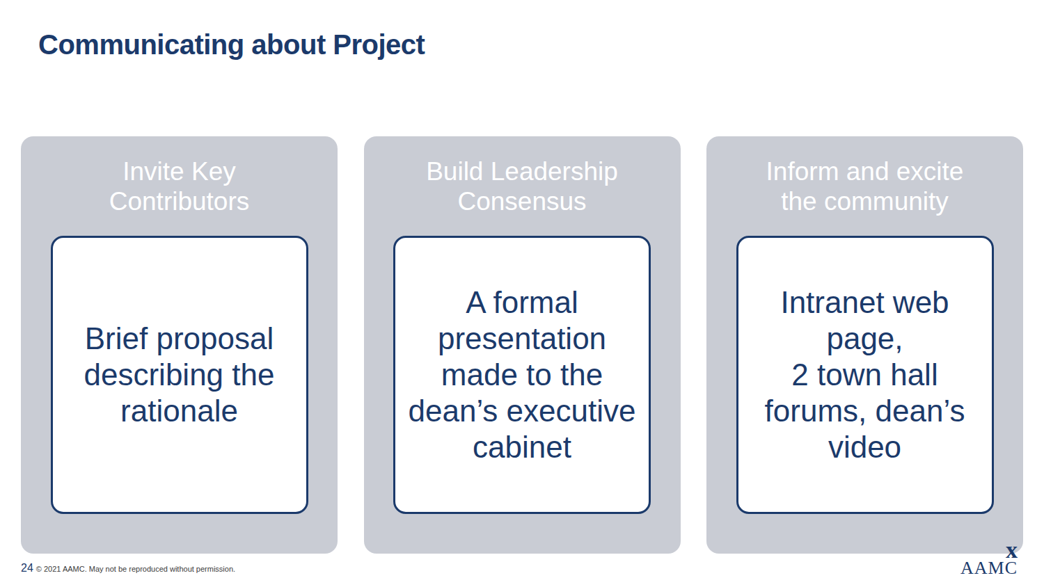Communicating about Project
Invite Key
Contributors
Brief proposal describing the rationale
Build Leadership
Consensus
A formal presentation made to the dean’s executive cabinet
Inform and excite
the community
Intranet web page,
2 town hall forums, dean’s video
24© 2021 AAMC. May not be reproduced without permission.
x AAMC